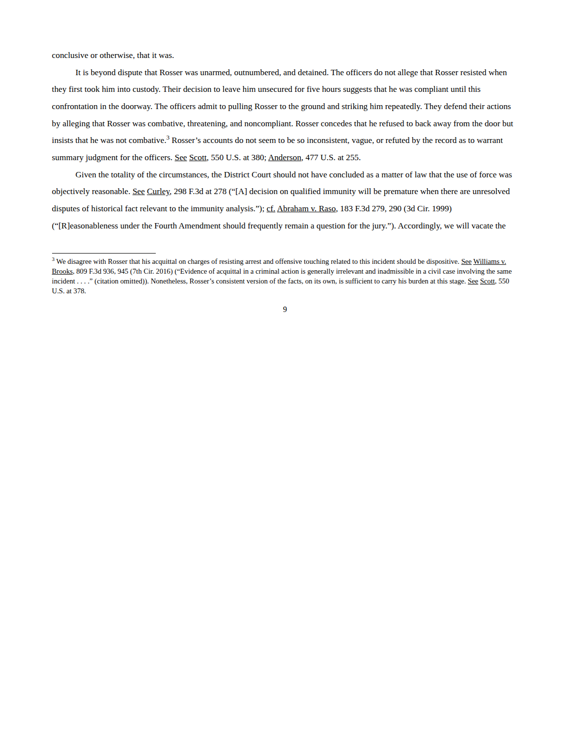conclusive or otherwise, that it was.
It is beyond dispute that Rosser was unarmed, outnumbered, and detained. The officers do not allege that Rosser resisted when they first took him into custody. Their decision to leave him unsecured for five hours suggests that he was compliant until this confrontation in the doorway. The officers admit to pulling Rosser to the ground and striking him repeatedly. They defend their actions by alleging that Rosser was combative, threatening, and noncompliant. Rosser concedes that he refused to back away from the door but insists that he was not combative.3 Rosser’s accounts do not seem to be so inconsistent, vague, or refuted by the record as to warrant summary judgment for the officers. See Scott, 550 U.S. at 380; Anderson, 477 U.S. at 255.
Given the totality of the circumstances, the District Court should not have concluded as a matter of law that the use of force was objectively reasonable. See Curley, 298 F.3d at 278 (“[A] decision on qualified immunity will be premature when there are unresolved disputes of historical fact relevant to the immunity analysis.”); cf. Abraham v. Raso, 183 F.3d 279, 290 (3d Cir. 1999) (“[R]easonableness under the Fourth Amendment should frequently remain a question for the jury.”). Accordingly, we will vacate the
3 We disagree with Rosser that his acquittal on charges of resisting arrest and offensive touching related to this incident should be dispositive. See Williams v. Brooks, 809 F.3d 936, 945 (7th Cir. 2016) (“Evidence of acquittal in a criminal action is generally irrelevant and inadmissible in a civil case involving the same incident . . . .” (citation omitted)). Nonetheless, Rosser’s consistent version of the facts, on its own, is sufficient to carry his burden at this stage. See Scott, 550 U.S. at 378.
9